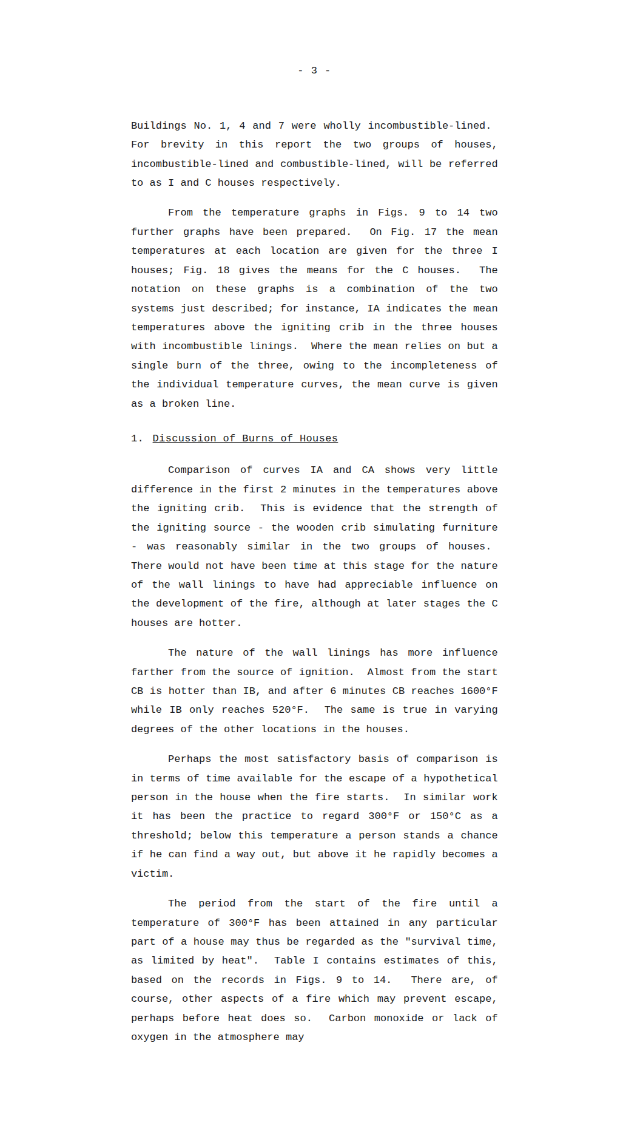- 3 -
Buildings No. 1, 4 and 7 were wholly incombustible-lined. For brevity in this report the two groups of houses, incombustible-lined and combustible-lined, will be referred to as I and C houses respectively.
From the temperature graphs in Figs. 9 to 14 two further graphs have been prepared. On Fig. 17 the mean temperatures at each location are given for the three I houses; Fig. 18 gives the means for the C houses. The notation on these graphs is a combination of the two systems just described; for instance, IA indicates the mean temperatures above the igniting crib in the three houses with incombustible linings. Where the mean relies on but a single burn of the three, owing to the incompleteness of the individual temperature curves, the mean curve is given as a broken line.
1. Discussion of Burns of Houses
Comparison of curves IA and CA shows very little difference in the first 2 minutes in the temperatures above the igniting crib. This is evidence that the strength of the igniting source - the wooden crib simulating furniture - was reasonably similar in the two groups of houses. There would not have been time at this stage for the nature of the wall linings to have had appreciable influence on the development of the fire, although at later stages the C houses are hotter.
The nature of the wall linings has more influence farther from the source of ignition. Almost from the start CB is hotter than IB, and after 6 minutes CB reaches 1600°F while IB only reaches 520°F. The same is true in varying degrees of the other locations in the houses.
Perhaps the most satisfactory basis of comparison is in terms of time available for the escape of a hypothetical person in the house when the fire starts. In similar work it has been the practice to regard 300°F or 150°C as a threshold; below this temperature a person stands a chance if he can find a way out, but above it he rapidly becomes a victim.
The period from the start of the fire until a temperature of 300°F has been attained in any particular part of a house may thus be regarded as the "survival time, as limited by heat". Table I contains estimates of this, based on the records in Figs. 9 to 14. There are, of course, other aspects of a fire which may prevent escape, perhaps before heat does so. Carbon monoxide or lack of oxygen in the atmosphere may